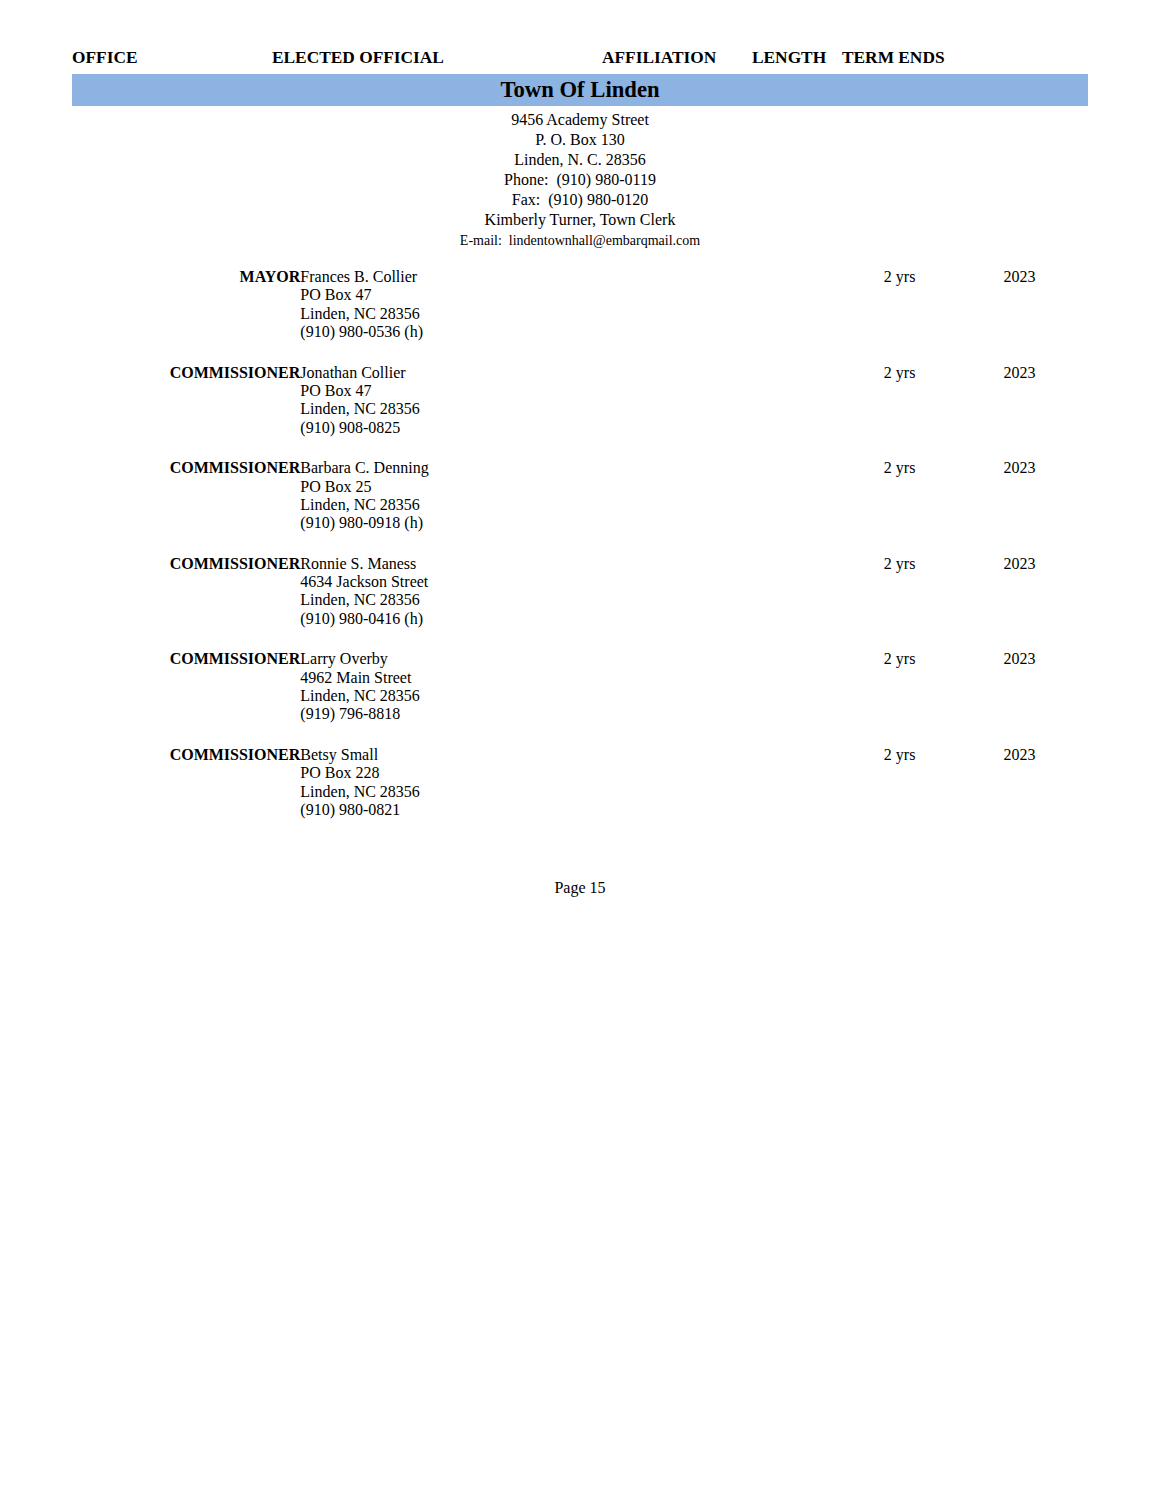OFFICE
ELECTED OFFICIAL
AFFILIATION
LENGTH
TERM ENDS
Town Of Linden
9456 Academy Street
P. O. Box 130
Linden, N. C. 28356
Phone: (910) 980-0119
Fax: (910) 980-0120
Kimberly Turner, Town Clerk
E-mail: lindentownhall@embarqmail.com
| MAYOR | Frances B. Collier PO Box 47 Linden, NC 28356 (910) 980-0536 (h) | | 2 yrs | 2023 |
| COMMISSIONER | Jonathan Collier PO Box 47 Linden, NC 28356 (910) 908-0825 | | 2 yrs | 2023 |
| COMMISSIONER | Barbara C. Denning PO Box 25 Linden, NC 28356 (910) 980-0918 (h) | | 2 yrs | 2023 |
| COMMISSIONER | Ronnie S. Maness 4634 Jackson Street Linden, NC 28356 (910) 980-0416 (h) | | 2 yrs | 2023 |
| COMMISSIONER | Larry Overby 4962 Main Street Linden, NC 28356 (919) 796-8818 | | 2 yrs | 2023 |
| COMMISSIONER | Betsy Small PO Box 228 Linden, NC 28356 (910) 980-0821 | | 2 yrs | 2023 |
Page 15